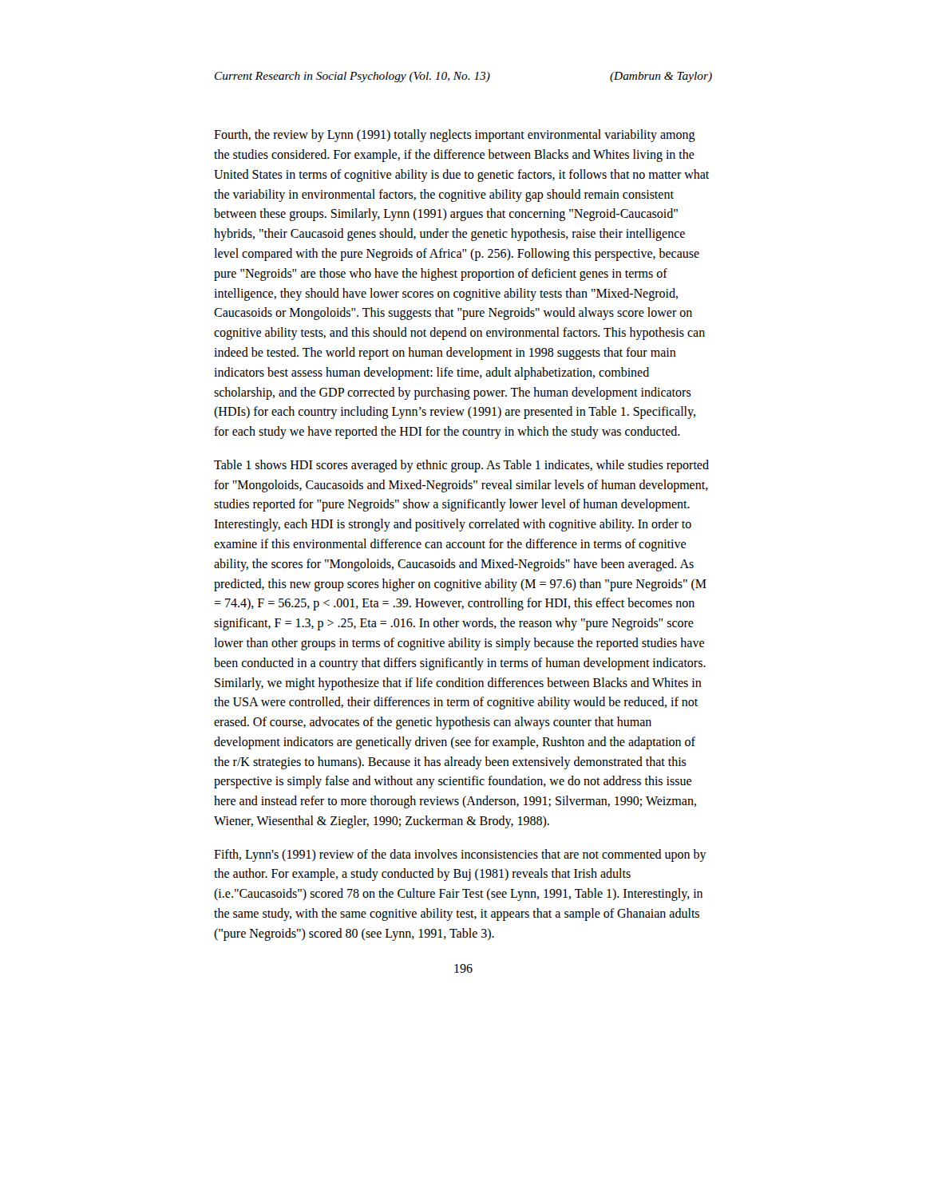Current Research in Social Psychology (Vol. 10, No. 13) (Dambrun & Taylor)
Fourth, the review by Lynn (1991) totally neglects important environmental variability among the studies considered. For example, if the difference between Blacks and Whites living in the United States in terms of cognitive ability is due to genetic factors, it follows that no matter what the variability in environmental factors, the cognitive ability gap should remain consistent between these groups. Similarly, Lynn (1991) argues that concerning "Negroid-Caucasoid" hybrids, "their Caucasoid genes should, under the genetic hypothesis, raise their intelligence level compared with the pure Negroids of Africa" (p. 256). Following this perspective, because pure "Negroids" are those who have the highest proportion of deficient genes in terms of intelligence, they should have lower scores on cognitive ability tests than "Mixed-Negroid, Caucasoids or Mongoloids". This suggests that "pure Negroids" would always score lower on cognitive ability tests, and this should not depend on environmental factors. This hypothesis can indeed be tested. The world report on human development in 1998 suggests that four main indicators best assess human development: life time, adult alphabetization, combined scholarship, and the GDP corrected by purchasing power. The human development indicators (HDIs) for each country including Lynn’s review (1991) are presented in Table 1. Specifically, for each study we have reported the HDI for the country in which the study was conducted.
Table 1 shows HDI scores averaged by ethnic group. As Table 1 indicates, while studies reported for "Mongoloids, Caucasoids and Mixed-Negroids" reveal similar levels of human development, studies reported for "pure Negroids" show a significantly lower level of human development. Interestingly, each HDI is strongly and positively correlated with cognitive ability. In order to examine if this environmental difference can account for the difference in terms of cognitive ability, the scores for "Mongoloids, Caucasoids and Mixed-Negroids" have been averaged. As predicted, this new group scores higher on cognitive ability (M = 97.6) than "pure Negroids" (M = 74.4), F = 56.25, p < .001, Eta = .39. However, controlling for HDI, this effect becomes non significant, F = 1.3, p > .25, Eta = .016. In other words, the reason why "pure Negroids" score lower than other groups in terms of cognitive ability is simply because the reported studies have been conducted in a country that differs significantly in terms of human development indicators. Similarly, we might hypothesize that if life condition differences between Blacks and Whites in the USA were controlled, their differences in term of cognitive ability would be reduced, if not erased. Of course, advocates of the genetic hypothesis can always counter that human development indicators are genetically driven (see for example, Rushton and the adaptation of the r/K strategies to humans). Because it has already been extensively demonstrated that this perspective is simply false and without any scientific foundation, we do not address this issue here and instead refer to more thorough reviews (Anderson, 1991; Silverman, 1990; Weizman, Wiener, Wiesenthal & Ziegler, 1990; Zuckerman & Brody, 1988).
Fifth, Lynn's (1991) review of the data involves inconsistencies that are not commented upon by the author. For example, a study conducted by Buj (1981) reveals that Irish adults (i.e."Caucasoids") scored 78 on the Culture Fair Test (see Lynn, 1991, Table 1). Interestingly, in the same study, with the same cognitive ability test, it appears that a sample of Ghanaian adults ("pure Negroids") scored 80 (see Lynn, 1991, Table 3).
196